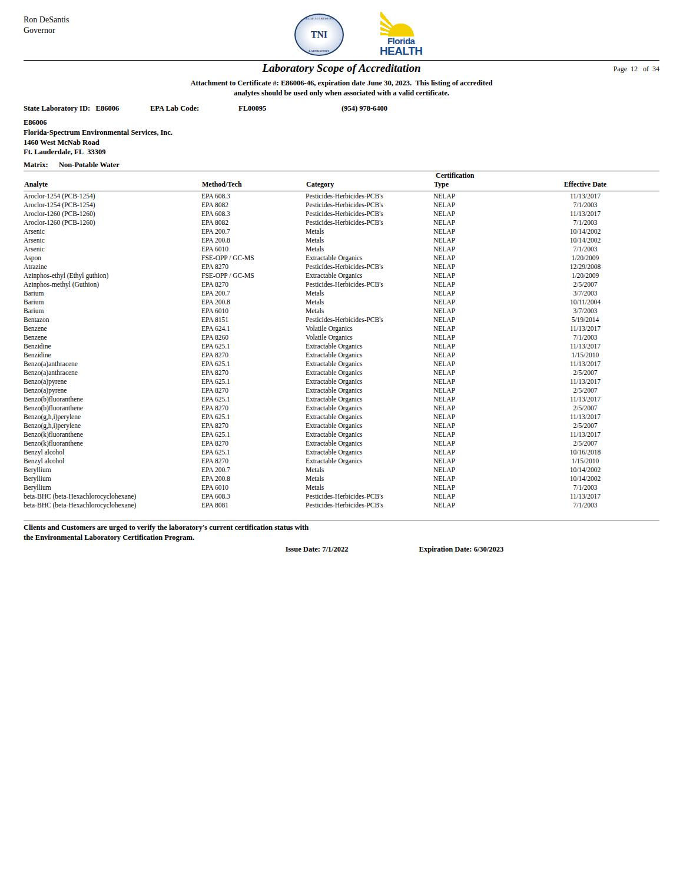Ron DeSantis
Governor
TNI
Florida
HEALTH
Laboratory Scope of Accreditation
Page 12 of 34
Attachment to Certificate #: E86006-46, expiration date June 30, 2023. This listing of accredited
analytes should be used only when associated with a valid certificate.
State Laboratory ID: E86006
EPA Lab Code:
FL00095
(954) 978-6400
E86006
Florida-Spectrum Environmental Services, Inc.
1460 West McNab Road
Ft. Lauderdale, FL 33309
Matrix: Non-Potable Water
Certification
| Analyte | Method/Tech | Category | Type | Effective Date |
| --- | --- | --- | --- | --- |
| Aroclor-1254 (PCB-1254) | EPA 608.3 | Pesticides-Herbicides-PCB's | NELAP | 11/13/2017 |
| Aroclor-1254 (PCB-1254) | EPA 8082 | Pesticides-Herbicides-PCB's | NELAP | 7/1/2003 |
| Aroclor-1260 (PCB-1260) | EPA 608.3 | Pesticides-Herbicides-PCB's | NELAP | 11/13/2017 |
| Aroclor-1260 (PCB-1260) | EPA 8082 | Pesticides-Herbicides-PCB's | NELAP | 7/1/2003 |
| Arsenic | EPA 200.7 | Metals | NELAP | 10/14/2002 |
| Arsenic | EPA 200.8 | Metals | NELAP | 10/14/2002 |
| Arsenic | EPA 6010 | Metals | NELAP | 7/1/2003 |
| Aspon | FSE-OPP / GC-MS | Extractable Organics | NELAP | 1/20/2009 |
| Atrazine | EPA 8270 | Pesticides-Herbicides-PCB's | NELAP | 12/29/2008 |
| Azinphos-ethyl (Ethyl guthion) | FSE-OPP / GC-MS | Extractable Organics | NELAP | 1/20/2009 |
| Azinphos-methyl (Guthion) | EPA 8270 | Pesticides-Herbicides-PCB's | NELAP | 2/5/2007 |
| Barium | EPA 200.7 | Metals | NELAP | 3/7/2003 |
| Barium | EPA 200.8 | Metals | NELAP | 10/11/2004 |
| Barium | EPA 6010 | Metals | NELAP | 3/7/2003 |
| Bentazon | EPA 8151 | Pesticides-Herbicides-PCB's | NELAP | 5/19/2014 |
| Benzene | EPA 624.1 | Volatile Organics | NELAP | 11/13/2017 |
| Benzene | EPA 8260 | Volatile Organics | NELAP | 7/1/2003 |
| Benzidine | EPA 625.1 | Extractable Organics | NELAP | 11/13/2017 |
| Benzidine | EPA 8270 | Extractable Organics | NELAP | 1/15/2010 |
| Benzo(a)anthracene | EPA 625.1 | Extractable Organics | NELAP | 11/13/2017 |
| Benzo(a)anthracene | EPA 8270 | Extractable Organics | NELAP | 2/5/2007 |
| Benzo(a)pyrene | EPA 625.1 | Extractable Organics | NELAP | 11/13/2017 |
| Benzo(a)pyrene | EPA 8270 | Extractable Organics | NELAP | 2/5/2007 |
| Benzo(b)fluoranthene | EPA 625.1 | Extractable Organics | NELAP | 11/13/2017 |
| Benzo(b)fluoranthene | EPA 8270 | Extractable Organics | NELAP | 2/5/2007 |
| Benzo(g,h,i)perylene | EPA 625.1 | Extractable Organics | NELAP | 11/13/2017 |
| Benzo(g,h,i)perylene | EPA 8270 | Extractable Organics | NELAP | 2/5/2007 |
| Benzo(k)fluoranthene | EPA 625.1 | Extractable Organics | NELAP | 11/13/2017 |
| Benzo(k)fluoranthene | EPA 8270 | Extractable Organics | NELAP | 2/5/2007 |
| Benzyl alcohol | EPA 625.1 | Extractable Organics | NELAP | 10/16/2018 |
| Benzyl alcohol | EPA 8270 | Extractable Organics | NELAP | 1/15/2010 |
| Beryllium | EPA 200.7 | Metals | NELAP | 10/14/2002 |
| Beryllium | EPA 200.8 | Metals | NELAP | 10/14/2002 |
| Beryllium | EPA 6010 | Metals | NELAP | 7/1/2003 |
| beta-BHC (beta-Hexachlorocyclohexane) | EPA 608.3 | Pesticides-Herbicides-PCB's | NELAP | 11/13/2017 |
| beta-BHC (beta-Hexachlorocyclohexane) | EPA 8081 | Pesticides-Herbicides-PCB's | NELAP | 7/1/2003 |
Clients and Customers are urged to verify the laboratory's current certification status with
the Environmental Laboratory Certification Program.
Issue Date: 7/1/2022 Expiration Date: 6/30/2023